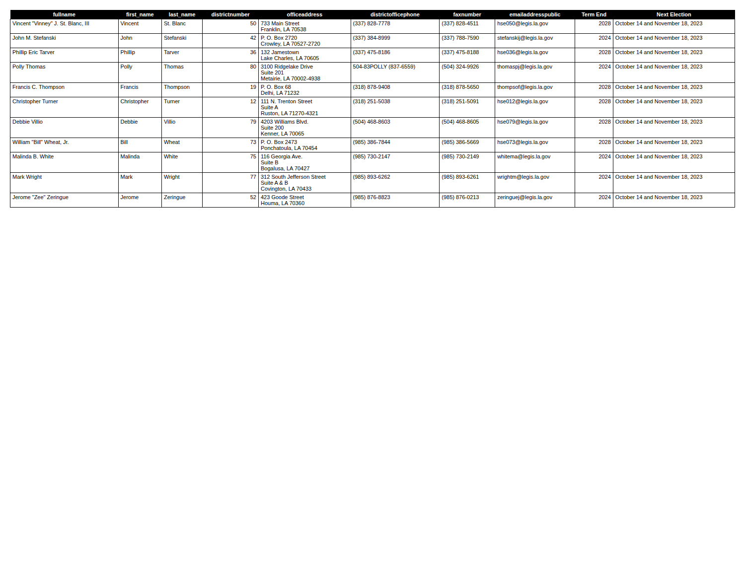| fullname | first_name | last_name | districtnumber | officeaddress | districtofficephone | faxnumber | emailaddresspublic | Term End | Next Election |
| --- | --- | --- | --- | --- | --- | --- | --- | --- | --- |
| Vincent "Vinney" J. St. Blanc, III | Vincent | St. Blanc | 50 | 733 Main Street Franklin, LA 70538 | (337) 828-7778 | (337) 828-4511 | hse050@legis.la.gov | 2028 | October 14 and November 18, 2023 |
| John M. Stefanski | John | Stefanski | 42 | P. O. Box 2720 Crowley, LA 70527-2720 | (337) 384-8999 | (337) 788-7590 | stefanskij@legis.la.gov | 2024 | October 14 and November 18, 2023 |
| Phillip Eric Tarver | Phillip | Tarver | 36 | 132 Jamestown Lake Charles, LA 70605 | (337) 475-8186 | (337) 475-8188 | hse036@legis.la.gov | 2028 | October 14 and November 18, 2023 |
| Polly Thomas | Polly | Thomas | 80 | 3100 Ridgelake Drive Suite 201 Metairie, LA 70002-4938 | 504-83POLLY (837-6559) | (504) 324-9926 | thomaspj@legis.la.gov | 2024 | October 14 and November 18, 2023 |
| Francis C. Thompson | Francis | Thompson | 19 | P. O. Box 68 Delhi, LA 71232 | (318) 878-9408 | (318) 878-5650 | thompsof@legis.la.gov | 2028 | October 14 and November 18, 2023 |
| Christopher Turner | Christopher | Turner | 12 | 111 N. Trenton Street Suite A Ruston, LA 71270-4321 | (318) 251-5038 | (318) 251-5091 | hse012@legis.la.gov | 2028 | October 14 and November 18, 2023 |
| Debbie Villio | Debbie | Villio | 79 | 4203 Williams Blvd. Suite 200 Kenner, LA 70065 | (504) 468-8603 | (504) 468-8605 | hse079@legis.la.gov | 2028 | October 14 and November 18, 2023 |
| William "Bill" Wheat, Jr. | Bill | Wheat | 73 | P. O. Box 2473 Ponchatoula, LA 70454 | (985) 386-7844 | (985) 386-5669 | hse073@legis.la.gov | 2028 | October 14 and November 18, 2023 |
| Malinda B. White | Malinda | White | 75 | 116 Georgia Ave. Suite B Bogalusa, LA 70427 | (985) 730-2147 | (985) 730-2149 | whitema@legis.la.gov | 2024 | October 14 and November 18, 2023 |
| Mark Wright | Mark | Wright | 77 | 312 South Jefferson Street Suite A & B Covington, LA 70433 | (985) 893-6262 | (985) 893-6261 | wrightm@legis.la.gov | 2024 | October 14 and November 18, 2023 |
| Jerome "Zee" Zeringue | Jerome | Zeringue | 52 | 423 Goode Street Houma, LA 70360 | (985) 876-8823 | (985) 876-0213 | zeringuej@legis.la.gov | 2024 | October 14 and November 18, 2023 |